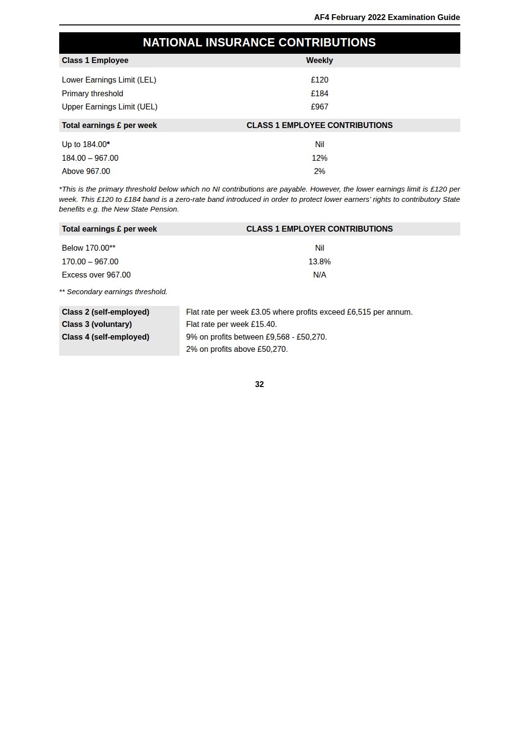AF4 February 2022 Examination Guide
National Insurance Contributions
| Class 1 Employee | Weekly |
| --- | --- |
| Lower Earnings Limit (LEL) | £120 |
| Primary threshold | £184 |
| Upper Earnings Limit (UEL) | £967 |
| Total earnings £ per week | CLASS 1 EMPLOYEE CONTRIBUTIONS |
| --- | --- |
| Up to 184.00 * | Nil |
| 184.00 – 967.00 | 12% |
| Above 967.00 | 2% |
*This is the primary threshold below which no NI contributions are payable. However, the lower earnings limit is £120 per week. This £120 to £184 band is a zero-rate band introduced in order to protect lower earners’ rights to contributory State benefits e.g. the New State Pension.
| Total earnings £ per week | CLASS 1 EMPLOYER CONTRIBUTIONS |
| --- | --- |
| Below 170.00** | Nil |
| 170.00 – 967.00 | 13.8% |
| Excess over 967.00 | N/A |
** Secondary earnings threshold.
| Class 2 (self-employed) | Flat rate per week £3.05 where profits exceed £6,515 per annum. |
| Class 3 (voluntary) | Flat rate per week £15.40. |
| Class 4 (self-employed) | 9% on profits between £9,568 - £50,270. |
| | 2% on profits above £50,270. |
32